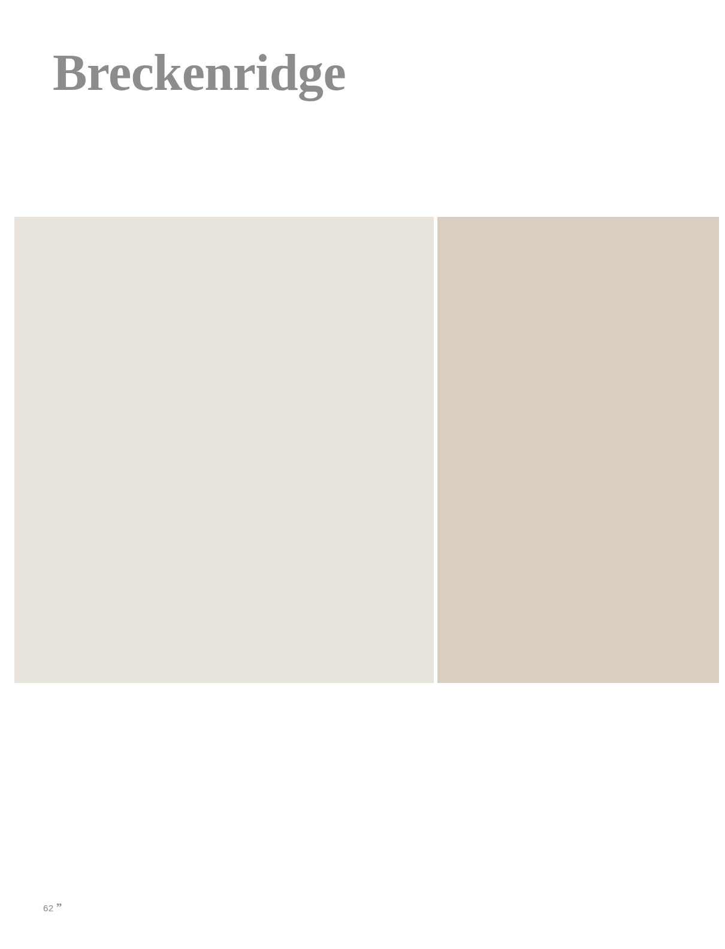Breckenridge
62”